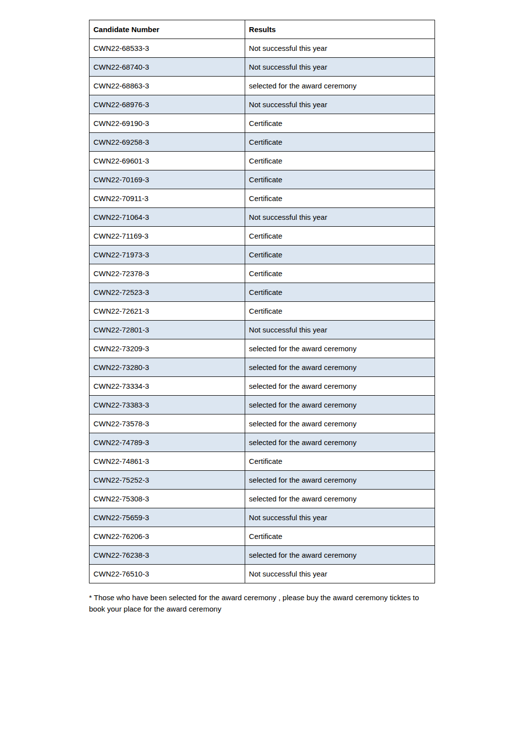| Candidate Number | Results |
| --- | --- |
| CWN22-68533-3 | Not successful this year |
| CWN22-68740-3 | Not successful this year |
| CWN22-68863-3 | selected for the award ceremony |
| CWN22-68976-3 | Not successful this year |
| CWN22-69190-3 | Certificate |
| CWN22-69258-3 | Certificate |
| CWN22-69601-3 | Certificate |
| CWN22-70169-3 | Certificate |
| CWN22-70911-3 | Certificate |
| CWN22-71064-3 | Not successful this year |
| CWN22-71169-3 | Certificate |
| CWN22-71973-3 | Certificate |
| CWN22-72378-3 | Certificate |
| CWN22-72523-3 | Certificate |
| CWN22-72621-3 | Certificate |
| CWN22-72801-3 | Not successful this year |
| CWN22-73209-3 | selected for the award ceremony |
| CWN22-73280-3 | selected for the award ceremony |
| CWN22-73334-3 | selected for the award ceremony |
| CWN22-73383-3 | selected for the award ceremony |
| CWN22-73578-3 | selected for the award ceremony |
| CWN22-74789-3 | selected for the award ceremony |
| CWN22-74861-3 | Certificate |
| CWN22-75252-3 | selected for the award ceremony |
| CWN22-75308-3 | selected for the award ceremony |
| CWN22-75659-3 | Not successful this year |
| CWN22-76206-3 | Certificate |
| CWN22-76238-3 | selected for the award ceremony |
| CWN22-76510-3 | Not successful this year |
* Those who have been selected for the award ceremony , please buy the award ceremony ticktes to book your place for the award ceremony